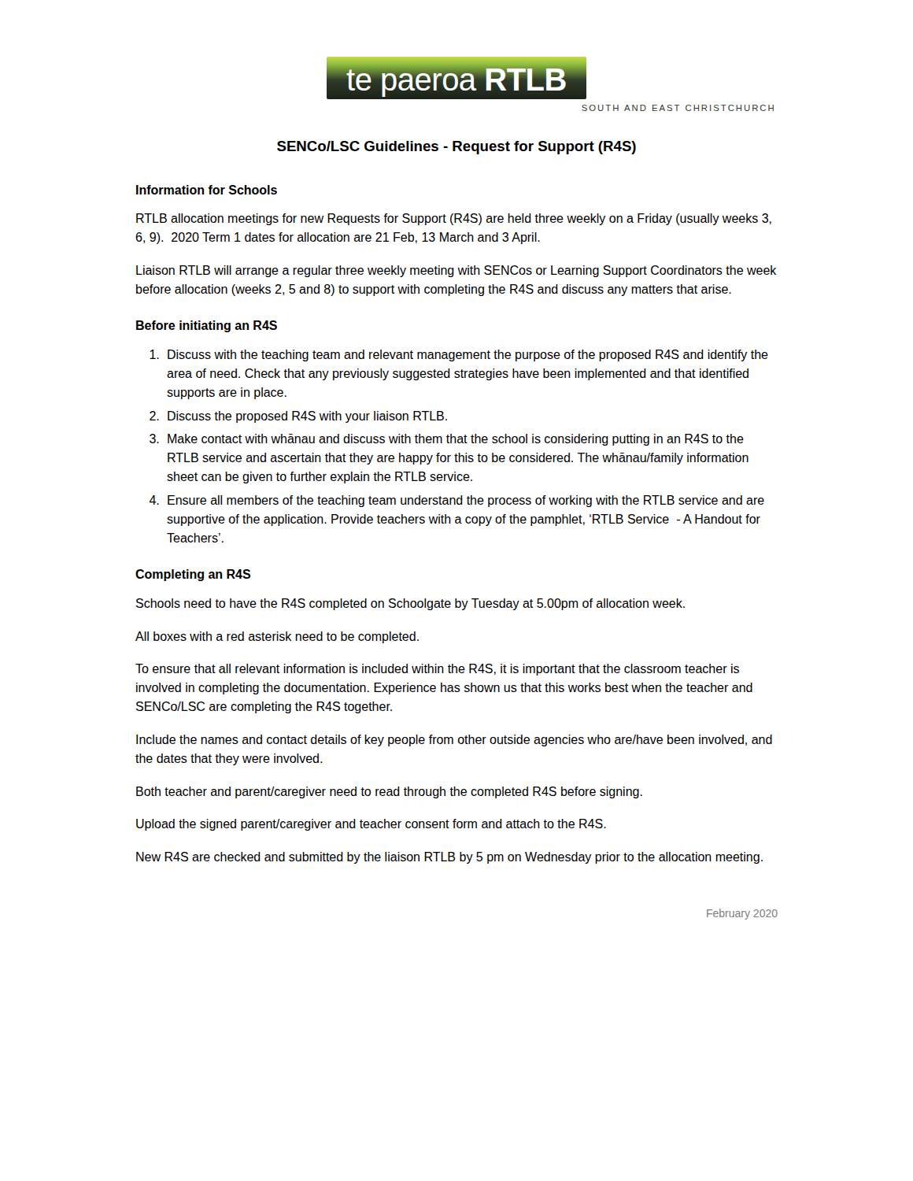te paeroa RTLB
SOUTH AND EAST CHRISTCHURCH
SENCo/LSC Guidelines - Request for Support (R4S)
Information for Schools
RTLB allocation meetings for new Requests for Support (R4S) are held three weekly on a Friday (usually weeks 3, 6, 9). 2020 Term 1 dates for allocation are 21 Feb, 13 March and 3 April.
Liaison RTLB will arrange a regular three weekly meeting with SENCos or Learning Support Coordinators the week before allocation (weeks 2, 5 and 8) to support with completing the R4S and discuss any matters that arise.
Before initiating an R4S
Discuss with the teaching team and relevant management the purpose of the proposed R4S and identify the area of need. Check that any previously suggested strategies have been implemented and that identified supports are in place.
Discuss the proposed R4S with your liaison RTLB.
Make contact with whānau and discuss with them that the school is considering putting in an R4S to the RTLB service and ascertain that they are happy for this to be considered. The whānau/family information sheet can be given to further explain the RTLB service.
Ensure all members of the teaching team understand the process of working with the RTLB service and are supportive of the application. Provide teachers with a copy of the pamphlet, ‘RTLB Service - A Handout for Teachers’.
Completing an R4S
Schools need to have the R4S completed on Schoolgate by Tuesday at 5.00pm of allocation week.
All boxes with a red asterisk need to be completed.
To ensure that all relevant information is included within the R4S, it is important that the classroom teacher is involved in completing the documentation. Experience has shown us that this works best when the teacher and SENCo/LSC are completing the R4S together.
Include the names and contact details of key people from other outside agencies who are/have been involved, and the dates that they were involved.
Both teacher and parent/caregiver need to read through the completed R4S before signing.
Upload the signed parent/caregiver and teacher consent form and attach to the R4S.
New R4S are checked and submitted by the liaison RTLB by 5 pm on Wednesday prior to the allocation meeting.
February 2020